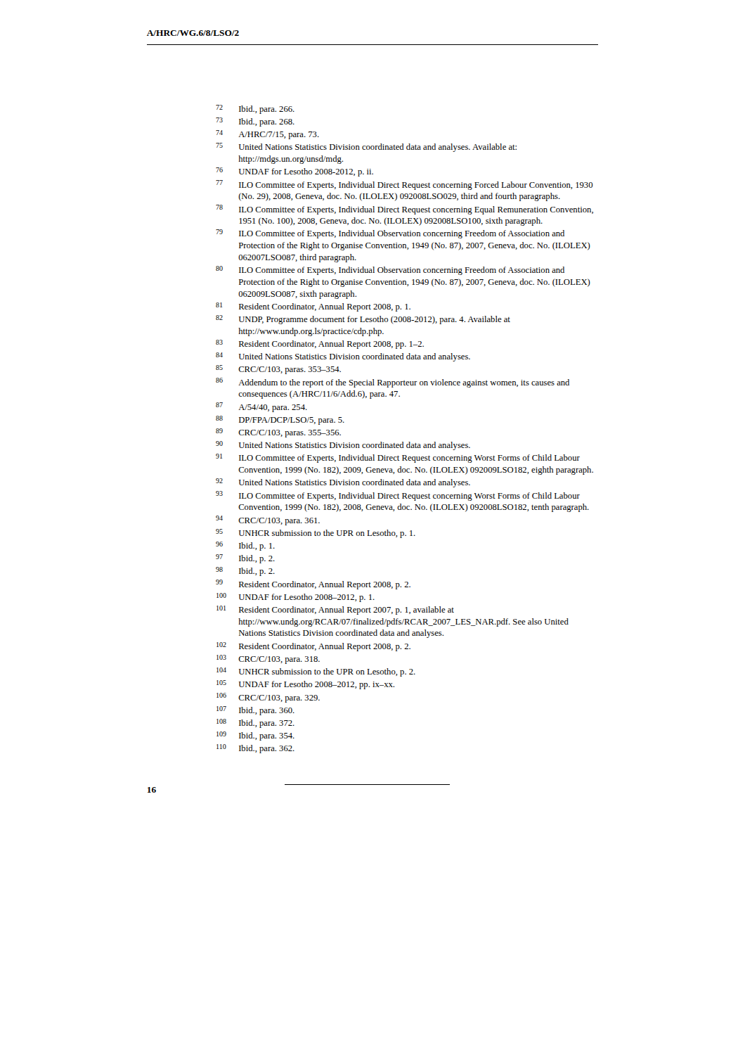A/HRC/WG.6/8/LSO/2
Ibid., para. 266.
Ibid., para. 268.
A/HRC/7/15, para. 73.
United Nations Statistics Division coordinated data and analyses. Available at: http://mdgs.un.org/unsd/mdg.
UNDAF for Lesotho 2008-2012, p. ii.
ILO Committee of Experts, Individual Direct Request concerning Forced Labour Convention, 1930 (No. 29), 2008, Geneva, doc. No. (ILOLEX) 092008LSO029, third and fourth paragraphs.
ILO Committee of Experts, Individual Direct Request concerning Equal Remuneration Convention, 1951 (No. 100), 2008, Geneva, doc. No. (ILOLEX) 092008LSO100, sixth paragraph.
ILO Committee of Experts, Individual Observation concerning Freedom of Association and Protection of the Right to Organise Convention, 1949 (No. 87), 2007, Geneva, doc. No. (ILOLEX) 062007LSO087, third paragraph.
ILO Committee of Experts, Individual Observation concerning Freedom of Association and Protection of the Right to Organise Convention, 1949 (No. 87), 2007, Geneva, doc. No. (ILOLEX) 062009LSO087, sixth paragraph.
Resident Coordinator, Annual Report 2008, p. 1.
UNDP, Programme document for Lesotho (2008-2012), para. 4. Available at http://www.undp.org.ls/practice/cdp.php.
Resident Coordinator, Annual Report 2008, pp. 1–2.
United Nations Statistics Division coordinated data and analyses.
CRC/C/103, paras. 353–354.
Addendum to the report of the Special Rapporteur on violence against women, its causes and consequences (A/HRC/11/6/Add.6), para. 47.
A/54/40, para. 254.
DP/FPA/DCP/LSO/5, para. 5.
CRC/C/103, paras. 355–356.
United Nations Statistics Division coordinated data and analyses.
ILO Committee of Experts, Individual Direct Request concerning Worst Forms of Child Labour Convention, 1999 (No. 182), 2009, Geneva, doc. No. (ILOLEX) 092009LSO182, eighth paragraph.
United Nations Statistics Division coordinated data and analyses.
ILO Committee of Experts, Individual Direct Request concerning Worst Forms of Child Labour Convention, 1999 (No. 182), 2008, Geneva, doc. No. (ILOLEX) 092008LSO182, tenth paragraph.
CRC/C/103, para. 361.
UNHCR submission to the UPR on Lesotho, p. 1.
Ibid., p. 1.
Ibid., p. 2.
Ibid., p. 2.
Resident Coordinator, Annual Report 2008, p. 2.
UNDAF for Lesotho 2008–2012, p. 1.
Resident Coordinator, Annual Report 2007, p. 1, available at http://www.undg.org/RCAR/07/finalized/pdfs/RCAR_2007_LES_NAR.pdf. See also United Nations Statistics Division coordinated data and analyses.
Resident Coordinator, Annual Report 2008, p. 2.
CRC/C/103, para. 318.
UNHCR submission to the UPR on Lesotho, p. 2.
UNDAF for Lesotho 2008–2012, pp. ix–xx.
CRC/C/103, para. 329.
Ibid., para. 360.
Ibid., para. 372.
Ibid., para. 354.
Ibid., para. 362.
16